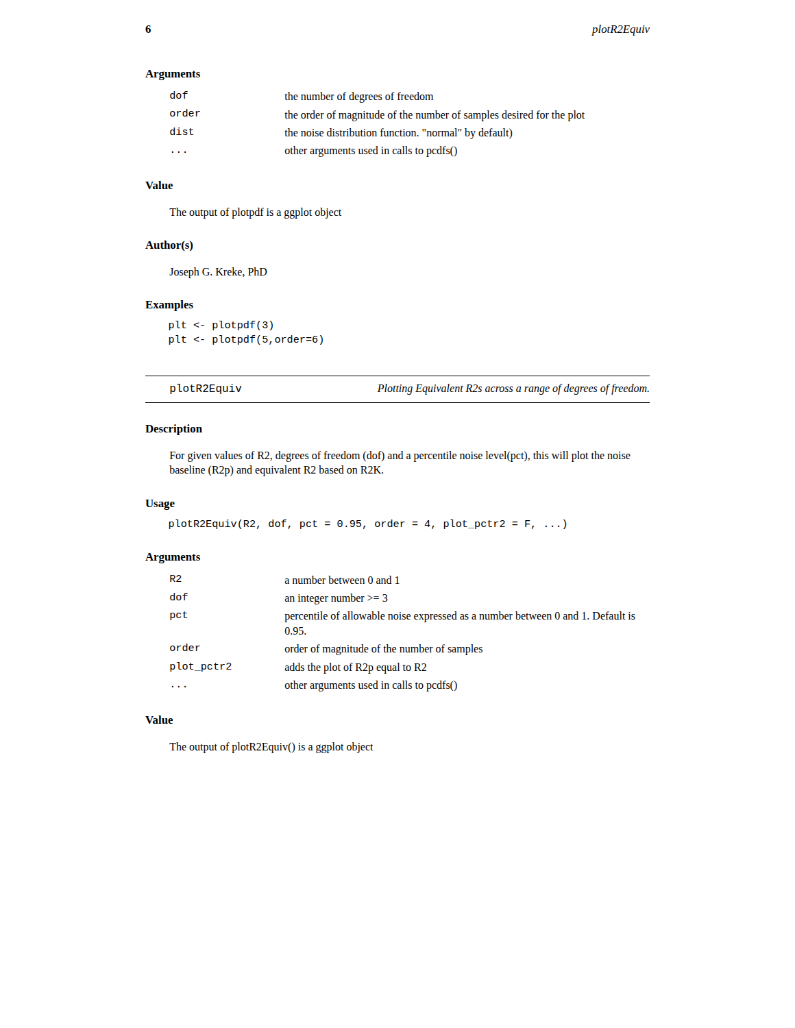6 plotR2Equiv
Arguments
dof
the number of degrees of freedom
order
the order of magnitude of the number of samples desired for the plot
dist
the noise distribution function. "normal" by default)
...
other arguments used in calls to pcdfs()
Value
The output of plotpdf is a ggplot object
Author(s)
Joseph G. Kreke, PhD
Examples
plt <- plotpdf(3)
plt <- plotpdf(5,order=6)
plotR2Equiv Plotting Equivalent R2s across a range of degrees of freedom.
Description
For given values of R2, degrees of freedom (dof) and a percentile noise level(pct), this will plot the noise baseline (R2p) and equivalent R2 based on R2K.
Usage
plotR2Equiv(R2, dof, pct = 0.95, order = 4, plot_pctr2 = F, ...)
Arguments
R2
a number between 0 and 1
dof
an integer number >= 3
pct
percentile of allowable noise expressed as a number between 0 and 1. Default is 0.95.
order
order of magnitude of the number of samples
plot_pctr2
adds the plot of R2p equal to R2
...
other arguments used in calls to pcdfs()
Value
The output of plotR2Equiv() is a ggplot object